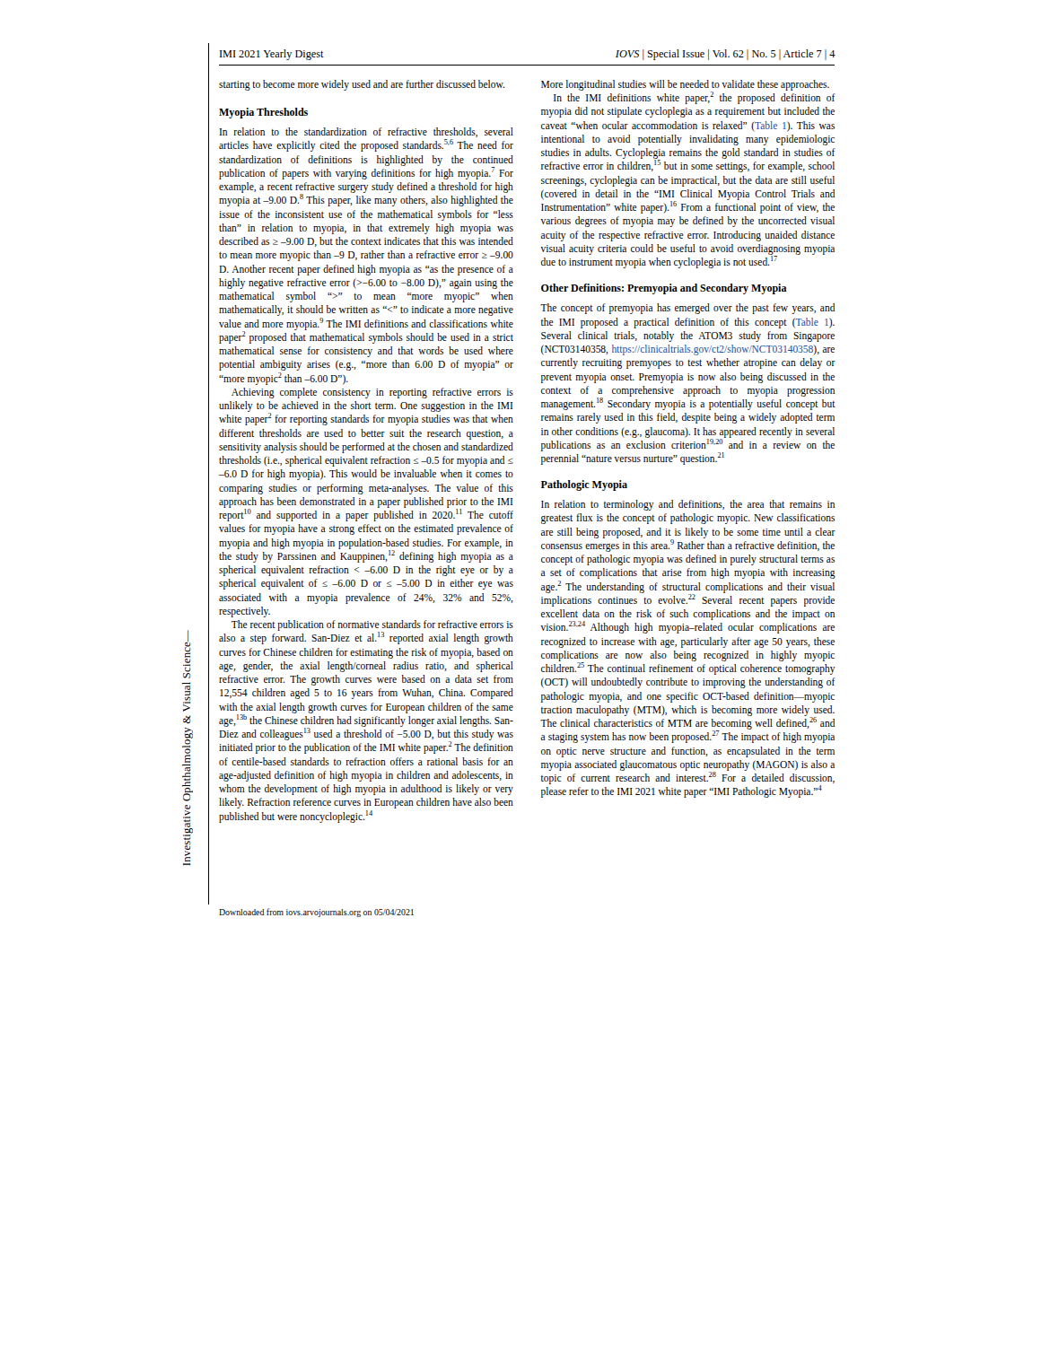IMI 2021 Yearly Digest
IOVS | Special Issue | Vol. 62 | No. 5 | Article 7 | 4
starting to become more widely used and are further discussed below.
Myopia Thresholds
In relation to the standardization of refractive thresholds, several articles have explicitly cited the proposed standards.5,6 The need for standardization of definitions is highlighted by the continued publication of papers with varying definitions for high myopia.7 For example, a recent refractive surgery study defined a threshold for high myopia at –9.00 D.8 This paper, like many others, also highlighted the issue of the inconsistent use of the mathematical symbols for “less than” in relation to myopia, in that extremely high myopia was described as ≥ –9.00 D, but the context indicates that this was intended to mean more myopic than –9 D, rather than a refractive error ≥ –9.00 D. Another recent paper defined high myopia as “as the presence of a highly negative refractive error (>−6.00 to −8.00 D),” again using the mathematical symbol “>” to mean “more myopic” when mathematically, it should be written as “<” to indicate a more negative value and more myopia.9 The IMI definitions and classifications white paper2 proposed that mathematical symbols should be used in a strict mathematical sense for consistency and that words be used where potential ambiguity arises (e.g., “more than 6.00 D of myopia” or “more myopic2 than –6.00 D”).
Achieving complete consistency in reporting refractive errors is unlikely to be achieved in the short term. One suggestion in the IMI white paper2 for reporting standards for myopia studies was that when different thresholds are used to better suit the research question, a sensitivity analysis should be performed at the chosen and standardized thresholds (i.e., spherical equivalent refraction ≤ –0.5 for myopia and ≤ –6.0 D for high myopia). This would be invaluable when it comes to comparing studies or performing meta-analyses. The value of this approach has been demonstrated in a paper published prior to the IMI report10 and supported in a paper published in 2020.11 The cutoff values for myopia have a strong effect on the estimated prevalence of myopia and high myopia in population-based studies. For example, in the study by Parssinen and Kauppinen,12 defining high myopia as a spherical equivalent refraction < –6.00 D in the right eye or by a spherical equivalent of ≤ –6.00 D or ≤ –5.00 D in either eye was associated with a myopia prevalence of 24%, 32% and 52%, respectively.
The recent publication of normative standards for refractive errors is also a step forward. San-Diez et al.13 reported axial length growth curves for Chinese children for estimating the risk of myopia, based on age, gender, the axial length/corneal radius ratio, and spherical refractive error. The growth curves were based on a data set from 12,554 children aged 5 to 16 years from Wuhan, China. Compared with the axial length growth curves for European children of the same age,13b the Chinese children had significantly longer axial lengths. San-Diez and colleagues13 used a threshold of −5.00 D, but this study was initiated prior to the publication of the IMI white paper.2 The definition of centile-based standards to refraction offers a rational basis for an age-adjusted definition of high myopia in children and adolescents, in whom the development of high myopia in adulthood is likely or very likely. Refraction reference curves in European children have also been published but were noncycloplegic.14
More longitudinal studies will be needed to validate these approaches.
In the IMI definitions white paper,2 the proposed definition of myopia did not stipulate cycloplegia as a requirement but included the caveat “when ocular accommodation is relaxed” (Table 1). This was intentional to avoid potentially invalidating many epidemiologic studies in adults. Cycloplegia remains the gold standard in studies of refractive error in children,15 but in some settings, for example, school screenings, cycloplegia can be impractical, but the data are still useful (covered in detail in the “IMI Clinical Myopia Control Trials and Instrumentation” white paper).16 From a functional point of view, the various degrees of myopia may be defined by the uncorrected visual acuity of the respective refractive error. Introducing unaided distance visual acuity criteria could be useful to avoid overdiagnosing myopia due to instrument myopia when cycloplegia is not used.17
Other Definitions: Premyopia and Secondary Myopia
The concept of premyopia has emerged over the past few years, and the IMI proposed a practical definition of this concept (Table 1). Several clinical trials, notably the ATOM3 study from Singapore (NCT03140358, https://clinicaltrials.gov/ct2/show/NCT03140358), are currently recruiting premyopes to test whether atropine can delay or prevent myopia onset. Premyopia is now also being discussed in the context of a comprehensive approach to myopia progression management.18 Secondary myopia is a potentially useful concept but remains rarely used in this field, despite being a widely adopted term in other conditions (e.g., glaucoma). It has appeared recently in several publications as an exclusion criterion19,20 and in a review on the perennial “nature versus nurture” question.21
Pathologic Myopia
In relation to terminology and definitions, the area that remains in greatest flux is the concept of pathologic myopic. New classifications are still being proposed, and it is likely to be some time until a clear consensus emerges in this area.9 Rather than a refractive definition, the concept of pathologic myopia was defined in purely structural terms as a set of complications that arise from high myopia with increasing age.2 The understanding of structural complications and their visual implications continues to evolve.22 Several recent papers provide excellent data on the risk of such complications and the impact on vision.23,24 Although high myopia–related ocular complications are recognized to increase with age, particularly after age 50 years, these complications are now also being recognized in highly myopic children.25 The continual refinement of optical coherence tomography (OCT) will undoubtedly contribute to improving the understanding of pathologic myopia, and one specific OCT-based definition—myopic traction maculopathy (MTM), which is becoming more widely used. The clinical characteristics of MTM are becoming well defined,26 and a staging system has now been proposed.27 The impact of high myopia on optic nerve structure and function, as encapsulated in the term myopia associated glaucomatous optic neuropathy (MAGON) is also a topic of current research and interest.28 For a detailed discussion, please refer to the IMI 2021 white paper “IMI Pathologic Myopia.”4
Investigative Ophthalmology & Visual Science—
Downloaded from iovs.arvojournals.org on 05/04/2021